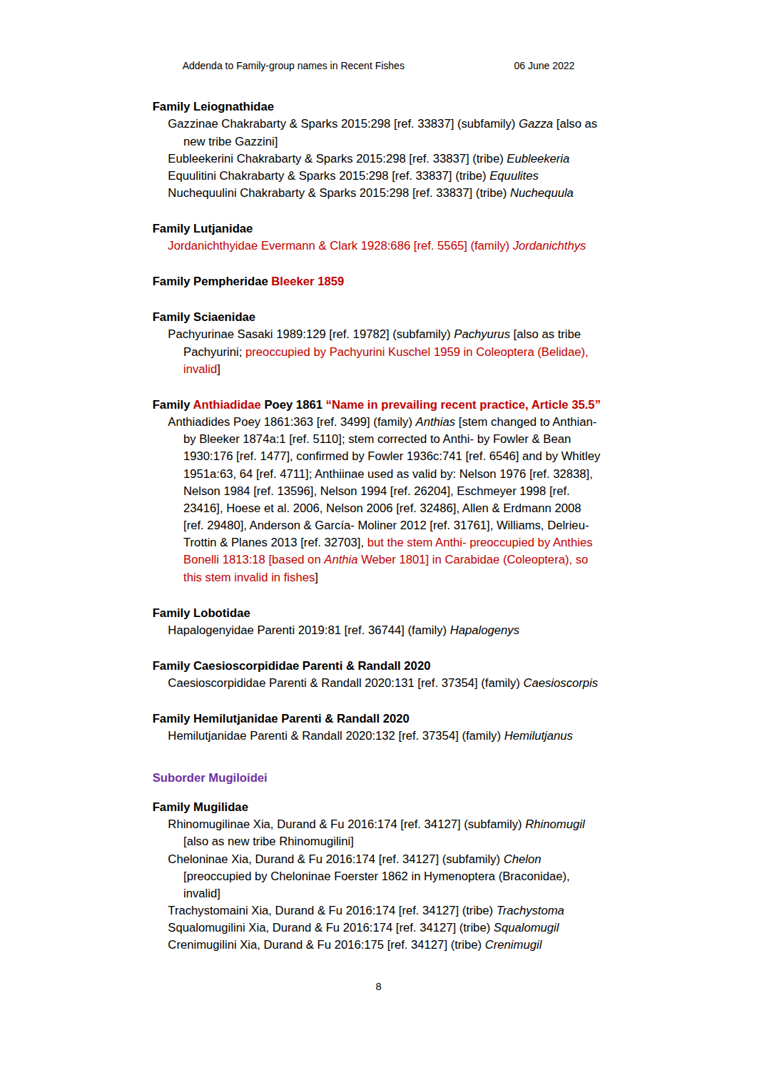Addenda to Family-group names in Recent Fishes 06 June 2022
Family Leiognathidae
Gazzinae Chakrabarty & Sparks 2015:298 [ref. 33837] (subfamily) Gazza [also as new tribe Gazzini]
Eubleekerini Chakrabarty & Sparks 2015:298 [ref. 33837] (tribe) Eubleekeria
Equulitini Chakrabarty & Sparks 2015:298 [ref. 33837] (tribe) Equulites
Nuchequulini Chakrabarty & Sparks 2015:298 [ref. 33837] (tribe) Nuchequula
Family Lutjanidae
Jordanichthyidae Evermann & Clark 1928:686 [ref. 5565] (family) Jordanichthys
Family Pempheridae Bleeker 1859
Family Sciaenidae
Pachyurinae Sasaki 1989:129 [ref. 19782] (subfamily) Pachyurus [also as tribe Pachyurini; preoccupied by Pachyurini Kuschel 1959 in Coleoptera (Belidae), invalid]
Family Anthiadidae Poey 1861 “Name in prevailing recent practice, Article 35.5”
Anthiadides Poey 1861:363 [ref. 3499] (family) Anthias [stem changed to Anthian- by Bleeker 1874a:1 [ref. 5110]; stem corrected to Anthi- by Fowler & Bean 1930:176 [ref. 1477], confirmed by Fowler 1936c:741 [ref. 6546] and by Whitley 1951a:63, 64 [ref. 4711]; Anthiinae used as valid by: Nelson 1976 [ref. 32838], Nelson 1984 [ref. 13596], Nelson 1994 [ref. 26204], Eschmeyer 1998 [ref. 23416], Hoese et al. 2006, Nelson 2006 [ref. 32486], Allen & Erdmann 2008 [ref. 29480], Anderson & García- Moliner 2012 [ref. 31761], Williams, Delrieu-Trottin & Planes 2013 [ref. 32703], but the stem Anthi- preoccupied by Anthies Bonelli 1813:18 [based on Anthia Weber 1801] in Carabidae (Coleoptera), so this stem invalid in fishes]
Family Lobotidae
Hapalogenyidae Parenti 2019:81 [ref. 36744] (family) Hapalogenys
Family Caesioscorpididae Parenti & Randall 2020
Caesioscorpididae Parenti & Randall 2020:131 [ref. 37354] (family) Caesioscorpis
Family Hemilutjanidae Parenti & Randall 2020
Hemilutjanidae Parenti & Randall 2020:132 [ref. 37354] (family) Hemilutjanus
Suborder Mugiloidei
Family Mugilidae
Rhinomugilinae Xia, Durand & Fu 2016:174 [ref. 34127] (subfamily) Rhinomugil [also as new tribe Rhinomugilini]
Cheloninae Xia, Durand & Fu 2016:174 [ref. 34127] (subfamily) Chelon [preoccupied by Cheloninae Foerster 1862 in Hymenoptera (Braconidae), invalid]
Trachystomaini Xia, Durand & Fu 2016:174 [ref. 34127] (tribe) Trachystoma
Squalomugilini Xia, Durand & Fu 2016:174 [ref. 34127] (tribe) Squalomugil
Crenimugilini Xia, Durand & Fu 2016:175 [ref. 34127] (tribe) Crenimugil
8